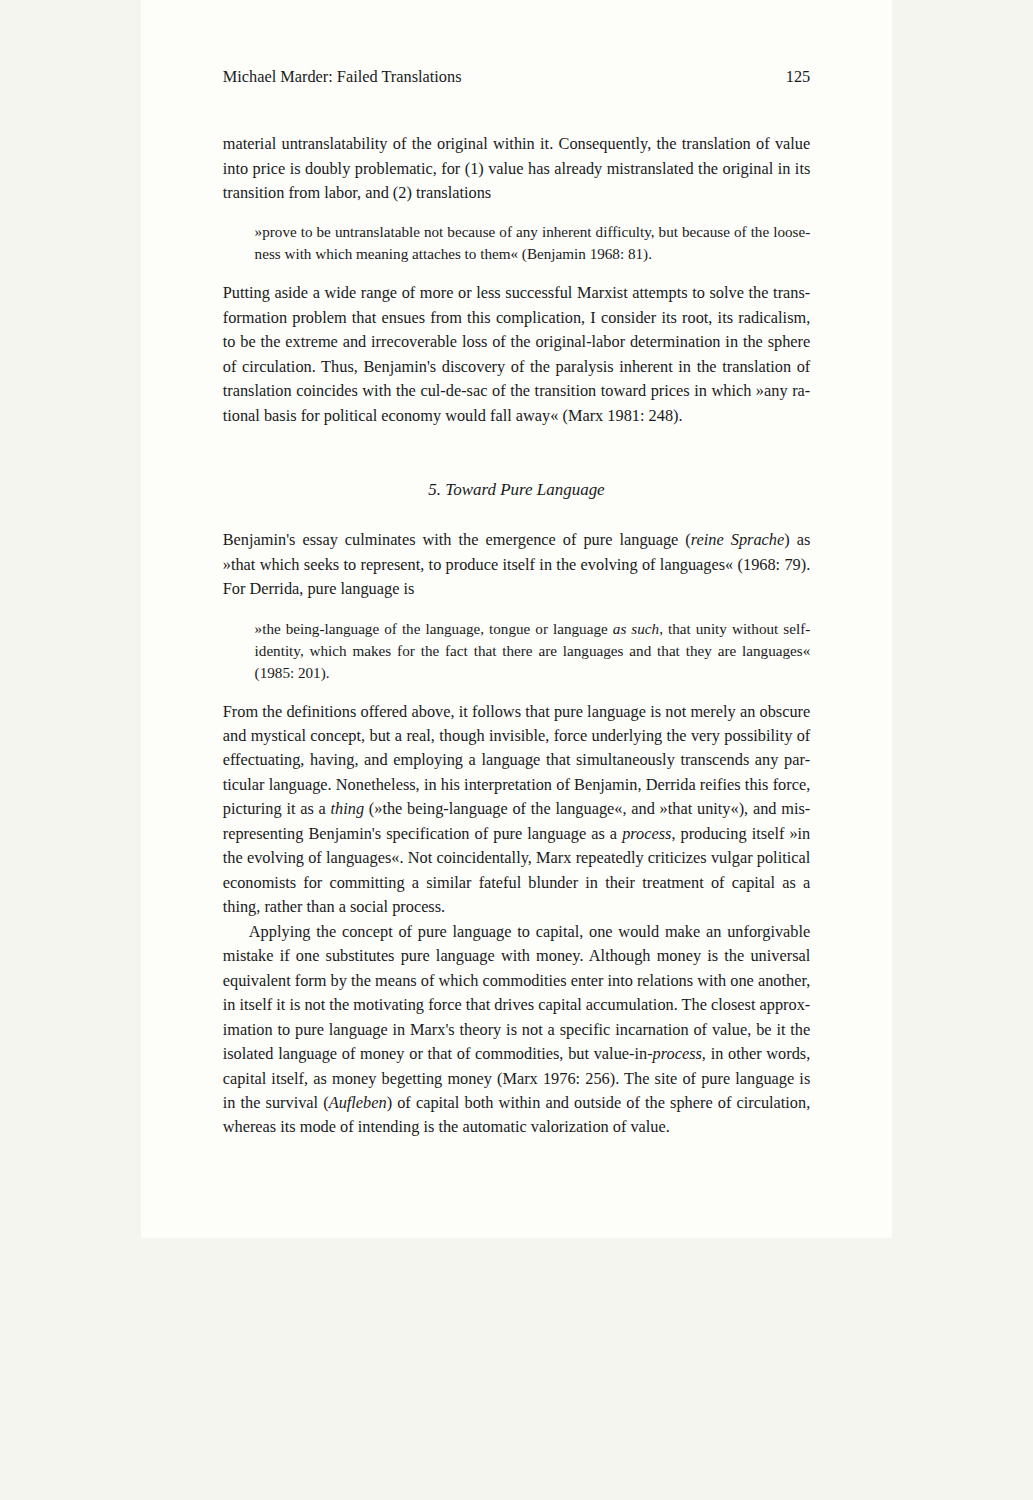Michael Marder: Failed Translations 125
material untranslatability of the original within it. Consequently, the translation of value into price is doubly problematic, for (1) value has already mistranslated the original in its transition from labor, and (2) translations
»prove to be untranslatable not because of any inherent difficulty, but because of the looseness with which meaning attaches to them« (Benjamin 1968: 81).
Putting aside a wide range of more or less successful Marxist attempts to solve the transformation problem that ensues from this complication, I consider its root, its radicalism, to be the extreme and irrecoverable loss of the original-labor determination in the sphere of circulation. Thus, Benjamin's discovery of the paralysis inherent in the translation of translation coincides with the cul-de-sac of the transition toward prices in which »any rational basis for political economy would fall away« (Marx 1981: 248).
5. Toward Pure Language
Benjamin's essay culminates with the emergence of pure language (reine Sprache) as »that which seeks to represent, to produce itself in the evolving of languages« (1968: 79). For Derrida, pure language is
»the being-language of the language, tongue or language as such, that unity without self-identity, which makes for the fact that there are languages and that they are languages« (1985: 201).
From the definitions offered above, it follows that pure language is not merely an obscure and mystical concept, but a real, though invisible, force underlying the very possibility of effectuating, having, and employing a language that simultaneously transcends any particular language. Nonetheless, in his interpretation of Benjamin, Derrida reifies this force, picturing it as a thing (»the being-language of the language«, and »that unity«), and misrepresenting Benjamin's specification of pure language as a process, producing itself »in the evolving of languages«. Not coincidentally, Marx repeatedly criticizes vulgar political economists for committing a similar fateful blunder in their treatment of capital as a thing, rather than a social process.
Applying the concept of pure language to capital, one would make an unforgivable mistake if one substitutes pure language with money. Although money is the universal equivalent form by the means of which commodities enter into relations with one another, in itself it is not the motivating force that drives capital accumulation. The closest approximation to pure language in Marx's theory is not a specific incarnation of value, be it the isolated language of money or that of commodities, but value-in-process, in other words, capital itself, as money begetting money (Marx 1976: 256). The site of pure language is in the survival (Aufleben) of capital both within and outside of the sphere of circulation, whereas its mode of intending is the automatic valorization of value.